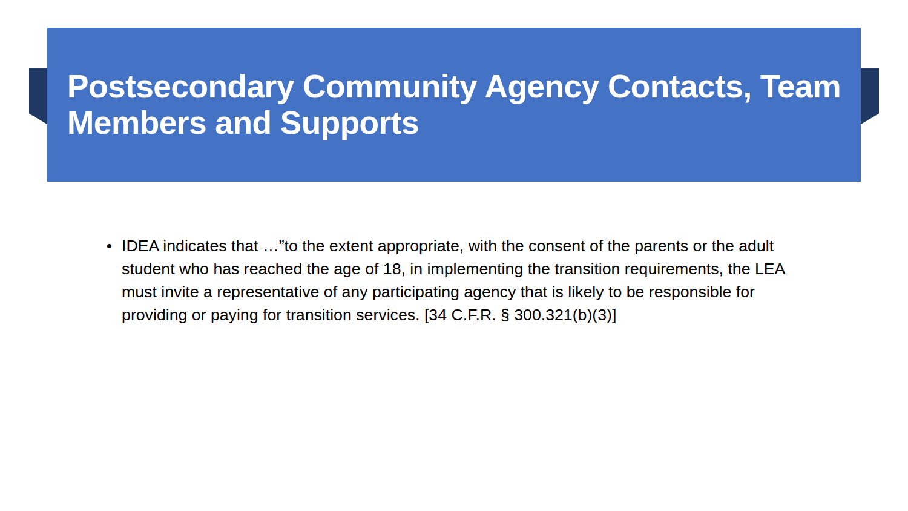Postsecondary Community Agency Contacts, Team Members and Supports
IDEA indicates that …”to the extent appropriate, with the consent of the parents or the adult student who has reached the age of 18, in implementing the transition requirements, the LEA must invite a representative of any participating agency that is likely to be responsible for providing or paying for transition services. [34 C.F.R. § 300.321(b)(3)]